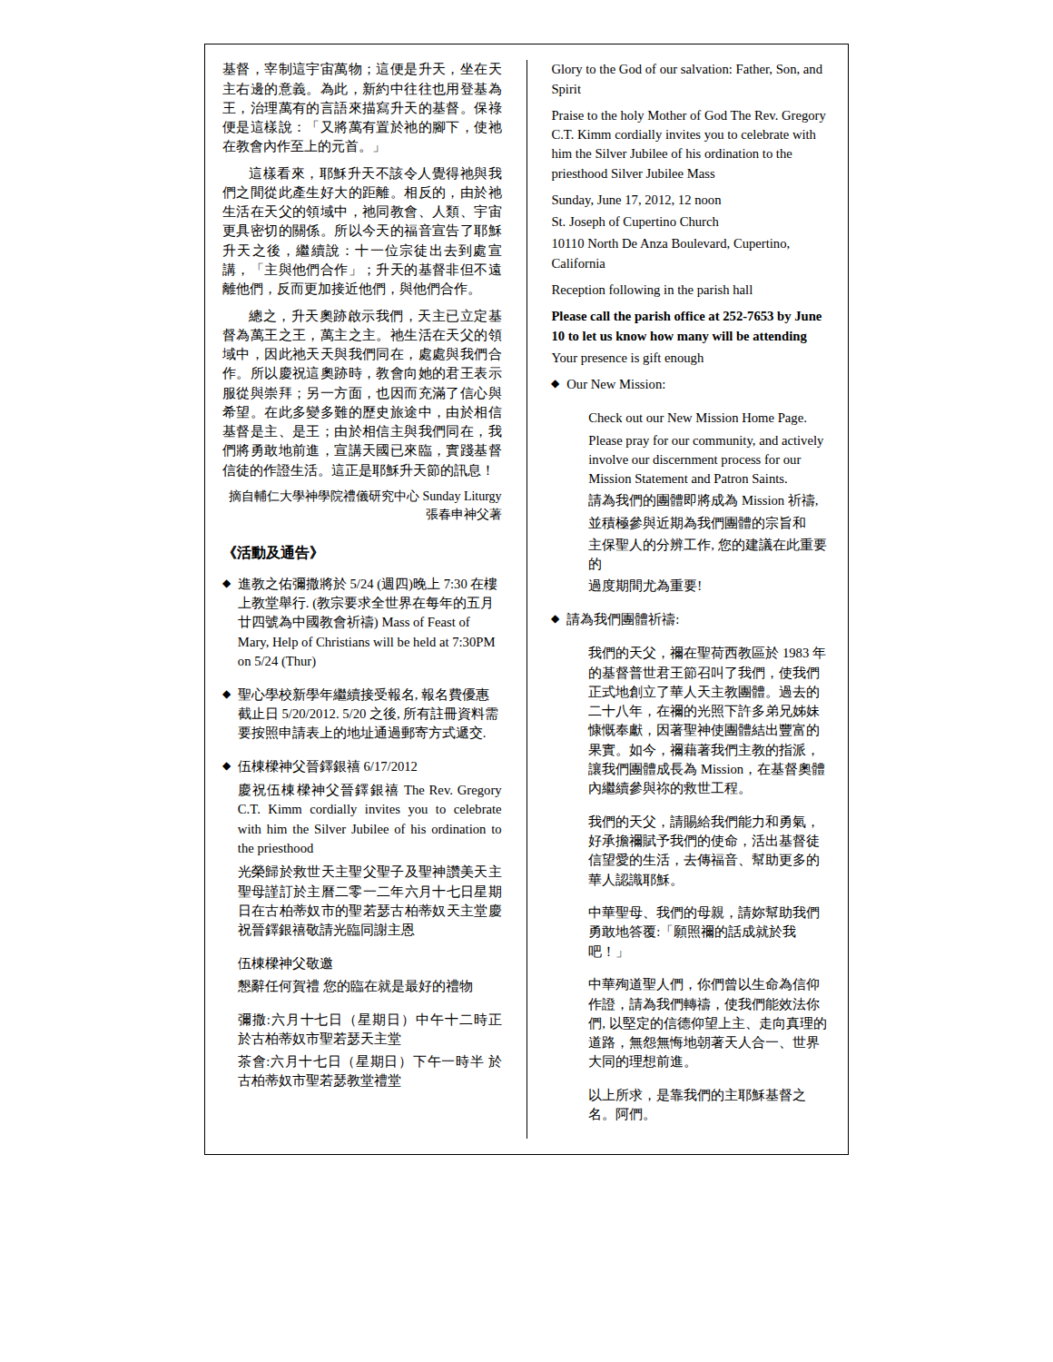基督，宰制這宇宙萬物；這便是升天，坐在天主右邊的意義。為此，新約中往往也用登基為王，治理萬有的言語來描寫升天的基督。保祿便是這樣說：「又將萬有置於祂的腳下，使祂在教會內作至上的元首。」
這樣看來，耶穌升天不該令人覺得祂與我們之間從此產生好大的距離。相反的，由於祂生活在天父的領域中，祂同教會、人類、宇宙更具密切的關係。所以今天的福音宣告了耶穌升天之後，繼續說：十一位宗徒出去到處宣講，「主與他們合作」；升天的基督非但不遠離他們，反而更加接近他們，與他們合作。
總之，升天奧跡啟示我們，天主已立定基督為萬王之王，萬主之主。祂生活在天父的領域中，因此祂天天與我們同在，處處與我們合作。所以慶祝這奧跡時，教會向她的君王表示服從與崇拜；另一方面，也因而充滿了信心與希望。在此多變多難的歷史旅途中，由於相信基督是主、是王；由於相信主與我們同在，我們將勇敢地前進，宣講天國已來臨，實踐基督信徒的作證生活。這正是耶穌升天節的訊息！
摘自輔仁大學神學院禮儀研究中心 Sunday Liturgy
張春申神父著
《活動及通告》
進教之佑彌撒將於 5/24 (週四)晚上 7:30 在樓上教堂舉行. (教宗要求全世界在每年的五月廿四號為中國教會祈禱) Mass of Feast of Mary, Help of Christians will be held at 7:30PM on 5/24 (Thur)
聖心學校新學年繼續接受報名, 報名費優惠截止日 5/20/2012. 5/20 之後, 所有註冊資料需要按照申請表上的地址通過郵寄方式遞交.
伍棟樑神父晉鐸銀禧 6/17/2012
慶祝伍棟樑神父晉鐸銀禧 The Rev. Gregory C.T. Kimm cordially invites you to celebrate with him the Silver Jubilee of his ordination to the priesthood
光榮歸於救世天主聖父聖子及聖神讚美天主聖母謹訂於主曆二零一二年六月十七日星期日在古柏蒂奴市的聖若瑟古柏蒂奴天主堂慶祝晉鐸銀禧敬請光臨同謝主恩
伍棟樑神父敬邀
懇辭任何賀禮 您的臨在就是最好的禮物
彌撒:六月十七日（星期日）中午十二時正 於古柏蒂奴市聖若瑟天主堂
茶會:六月十七日（星期日）下午一時半 於古柏蒂奴市聖若瑟教堂禮堂
Glory to the God of our salvation: Father, Son, and Spirit
Praise to the holy Mother of God The Rev. Gregory C.T. Kimm cordially invites you to celebrate with him the Silver Jubilee of his ordination to the priesthood Silver Jubilee Mass
Sunday, June 17, 2012, 12 noon
St. Joseph of Cupertino Church
10110 North De Anza Boulevard, Cupertino, California
Reception following in the parish hall
Please call the parish office at 252-7653 by June 10 to let us know how many will be attending
Your presence is gift enough
Our New Mission:
Check out our New Mission Home Page.
Please pray for our community, and actively involve our discernment process for our Mission Statement and Patron Saints.
請為我們的團體即將成為 Mission 祈禱,
並積極參與近期為我們團體的宗旨和
主保聖人的分辨工作, 您的建議在此重要的
過度期間尤為重要!
請為我們團體祈禱:
我們的天父，禰在聖荷西教區於 1983 年的基督普世君王節召叫了我們，使我們正式地創立了華人天主教團體。過去的二十八年，在禰的光照下許多弟兄姊妹慷慨奉獻，因著聖神使團體結出豐富的果實。如今，禰藉著我們主教的指派，讓我們團體成長為 Mission，在基督奧體內繼續參與祢的救世工程。
我們的天父，請賜給我們能力和勇氣，好承擔禰賦予我們的使命，活出基督徒信望愛的生活，去傳福音、幫助更多的華人認識耶穌。
中華聖母、我們的母親，請妳幫助我們勇敢地答覆:「願照禰的話成就於我吧！」
中華殉道聖人們，你們曾以生命為信仰作證，請為我們轉禱，使我們能效法你們, 以堅定的信德仰望上主、走向真理的道路，無怨無悔地朝著天人合一、世界大同的理想前進。
以上所求，是靠我們的主耶穌基督之名。阿們。